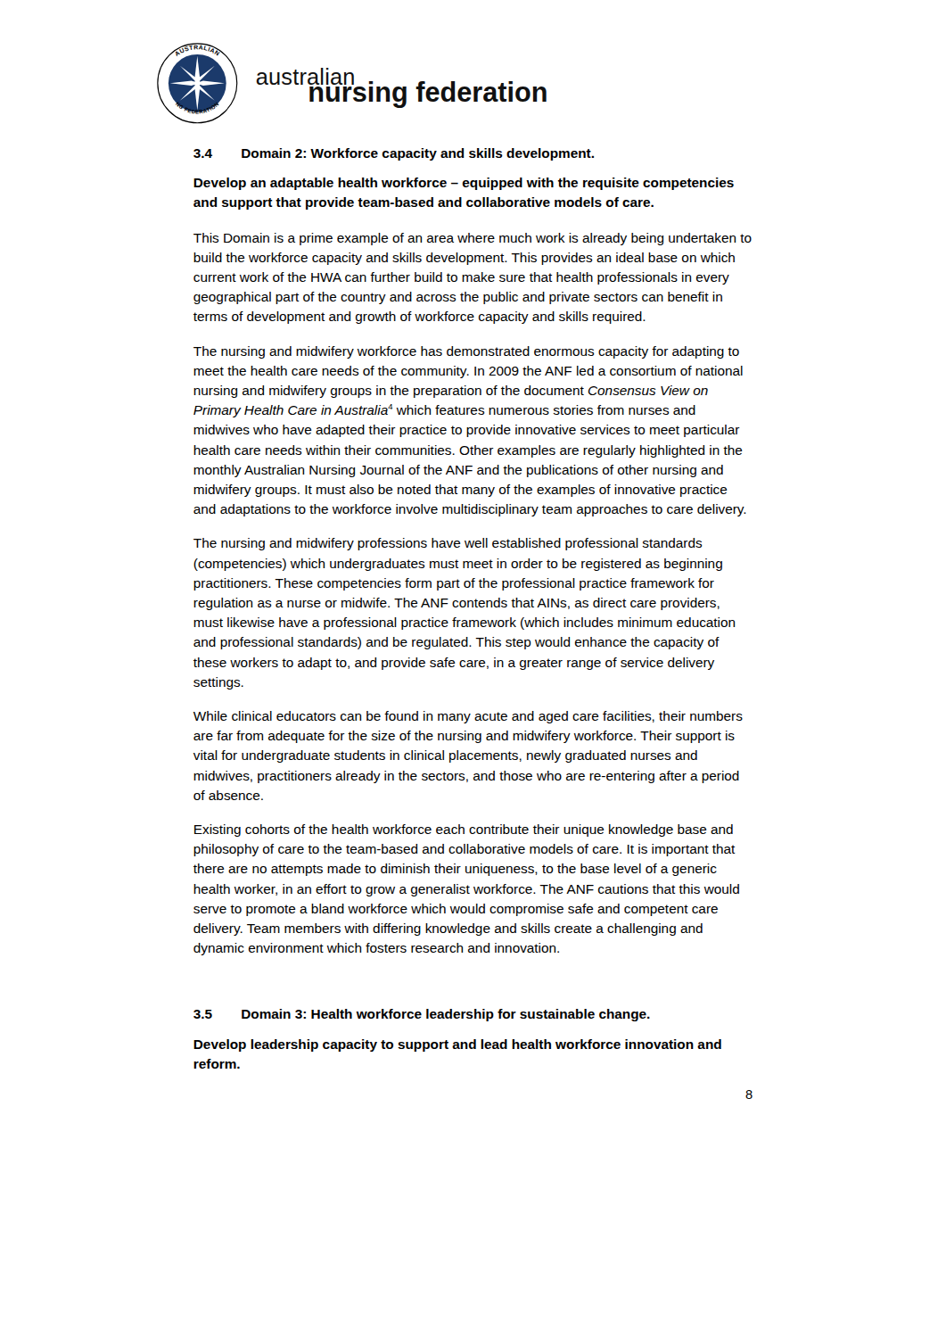AUSTRALIAN NG FEDERATION
australian
nursing federation
3.4 Domain 2: Workforce capacity and skills development.
Develop an adaptable health workforce – equipped with the requisite competencies and support that provide team-based and collaborative models of care.
This Domain is a prime example of an area where much work is already being undertaken to build the workforce capacity and skills development. This provides an ideal base on which current work of the HWA can further build to make sure that health professionals in every geographical part of the country and across the public and private sectors can benefit in terms of development and growth of workforce capacity and skills required.
The nursing and midwifery workforce has demonstrated enormous capacity for adapting to meet the health care needs of the community. In 2009 the ANF led a consortium of national nursing and midwifery groups in the preparation of the document Consensus View on Primary Health Care in Australia4 which features numerous stories from nurses and midwives who have adapted their practice to provide innovative services to meet particular health care needs within their communities. Other examples are regularly highlighted in the monthly Australian Nursing Journal of the ANF and the publications of other nursing and midwifery groups. It must also be noted that many of the examples of innovative practice and adaptations to the workforce involve multidisciplinary team approaches to care delivery.
The nursing and midwifery professions have well established professional standards (competencies) which undergraduates must meet in order to be registered as beginning practitioners. These competencies form part of the professional practice framework for regulation as a nurse or midwife. The ANF contends that AINs, as direct care providers, must likewise have a professional practice framework (which includes minimum education and professional standards) and be regulated. This step would enhance the capacity of these workers to adapt to, and provide safe care, in a greater range of service delivery settings.
While clinical educators can be found in many acute and aged care facilities, their numbers are far from adequate for the size of the nursing and midwifery workforce. Their support is vital for undergraduate students in clinical placements, newly graduated nurses and midwives, practitioners already in the sectors, and those who are re-entering after a period of absence.
Existing cohorts of the health workforce each contribute their unique knowledge base and philosophy of care to the team-based and collaborative models of care. It is important that there are no attempts made to diminish their uniqueness, to the base level of a generic health worker, in an effort to grow a generalist workforce. The ANF cautions that this would serve to promote a bland workforce which would compromise safe and competent care delivery. Team members with differing knowledge and skills create a challenging and dynamic environment which fosters research and innovation.
3.5 Domain 3: Health workforce leadership for sustainable change.
Develop leadership capacity to support and lead health workforce innovation and reform.
8